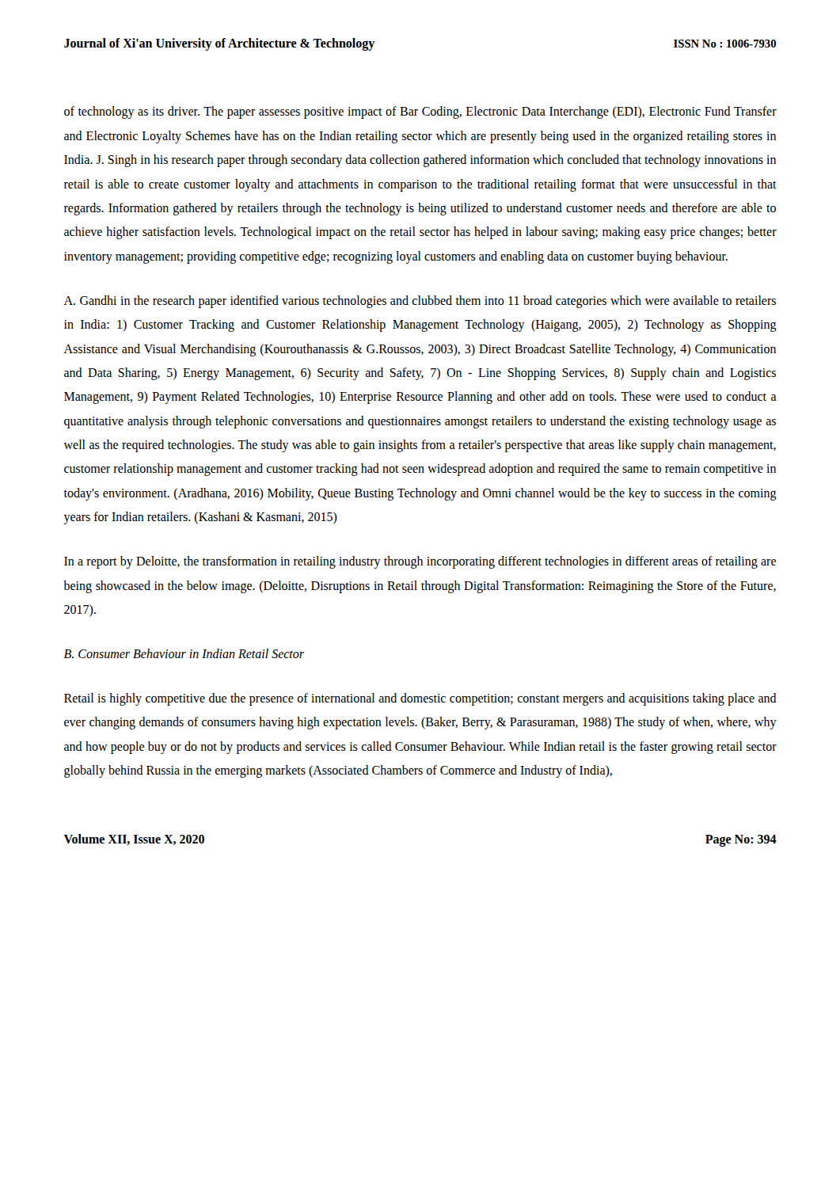Journal of Xi'an University of Architecture & Technology ISSN No : 1006-7930
of technology as its driver. The paper assesses positive impact of Bar Coding, Electronic Data Interchange (EDI), Electronic Fund Transfer and Electronic Loyalty Schemes have has on the Indian retailing sector which are presently being used in the organized retailing stores in India. J. Singh in his research paper through secondary data collection gathered information which concluded that technology innovations in retail is able to create customer loyalty and attachments in comparison to the traditional retailing format that were unsuccessful in that regards. Information gathered by retailers through the technology is being utilized to understand customer needs and therefore are able to achieve higher satisfaction levels. Technological impact on the retail sector has helped in labour saving; making easy price changes; better inventory management; providing competitive edge; recognizing loyal customers and enabling data on customer buying behaviour.
A. Gandhi in the research paper identified various technologies and clubbed them into 11 broad categories which were available to retailers in India: 1) Customer Tracking and Customer Relationship Management Technology (Haigang, 2005), 2) Technology as Shopping Assistance and Visual Merchandising (Kourouthanassis & G.Roussos, 2003), 3) Direct Broadcast Satellite Technology, 4) Communication and Data Sharing, 5) Energy Management, 6) Security and Safety, 7) On - Line Shopping Services, 8) Supply chain and Logistics Management, 9) Payment Related Technologies, 10) Enterprise Resource Planning and other add on tools. These were used to conduct a quantitative analysis through telephonic conversations and questionnaires amongst retailers to understand the existing technology usage as well as the required technologies. The study was able to gain insights from a retailer's perspective that areas like supply chain management, customer relationship management and customer tracking had not seen widespread adoption and required the same to remain competitive in today's environment. (Aradhana, 2016) Mobility, Queue Busting Technology and Omni channel would be the key to success in the coming years for Indian retailers. (Kashani & Kasmani, 2015)
In a report by Deloitte, the transformation in retailing industry through incorporating different technologies in different areas of retailing are being showcased in the below image. (Deloitte, Disruptions in Retail through Digital Transformation: Reimagining the Store of the Future, 2017).
B. Consumer Behaviour in Indian Retail Sector
Retail is highly competitive due the presence of international and domestic competition; constant mergers and acquisitions taking place and ever changing demands of consumers having high expectation levels. (Baker, Berry, & Parasuraman, 1988) The study of when, where, why and how people buy or do not by products and services is called Consumer Behaviour. While Indian retail is the faster growing retail sector globally behind Russia in the emerging markets (Associated Chambers of Commerce and Industry of India),
Volume XII, Issue X, 2020 Page No: 394